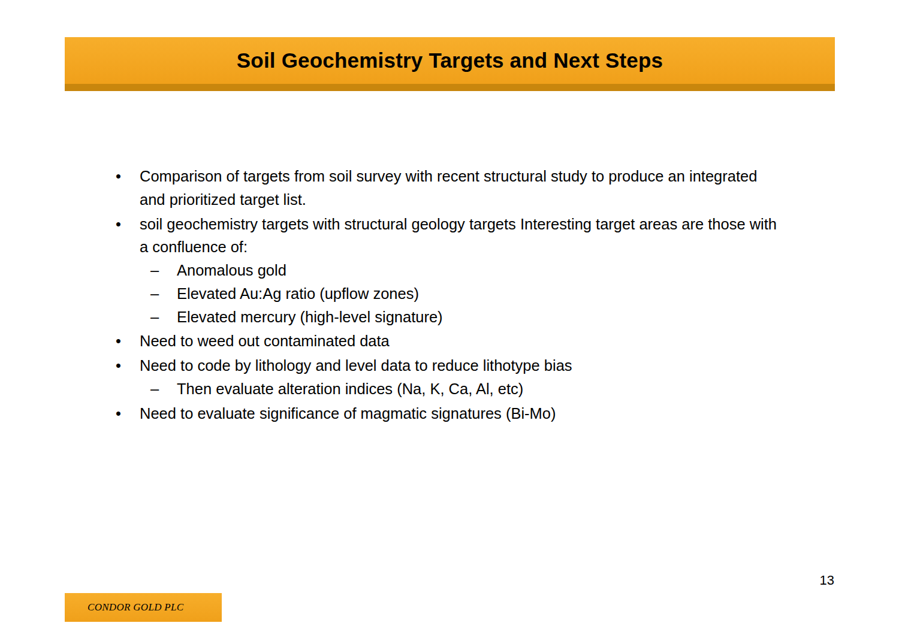Soil Geochemistry Targets and Next Steps
Comparison of targets from soil survey with recent structural study to produce an integrated and prioritized target list.
soil geochemistry targets with structural geology targets Interesting target areas are those with a confluence of:
Anomalous gold
Elevated Au:Ag ratio (upflow zones)
Elevated mercury (high-level signature)
Need to weed out contaminated data
Need to code by lithology and level data to reduce lithotype bias
Then evaluate alteration indices (Na, K, Ca, Al, etc)
Need to evaluate significance of magmatic signatures (Bi-Mo)
13
CONDOR GOLD PLC